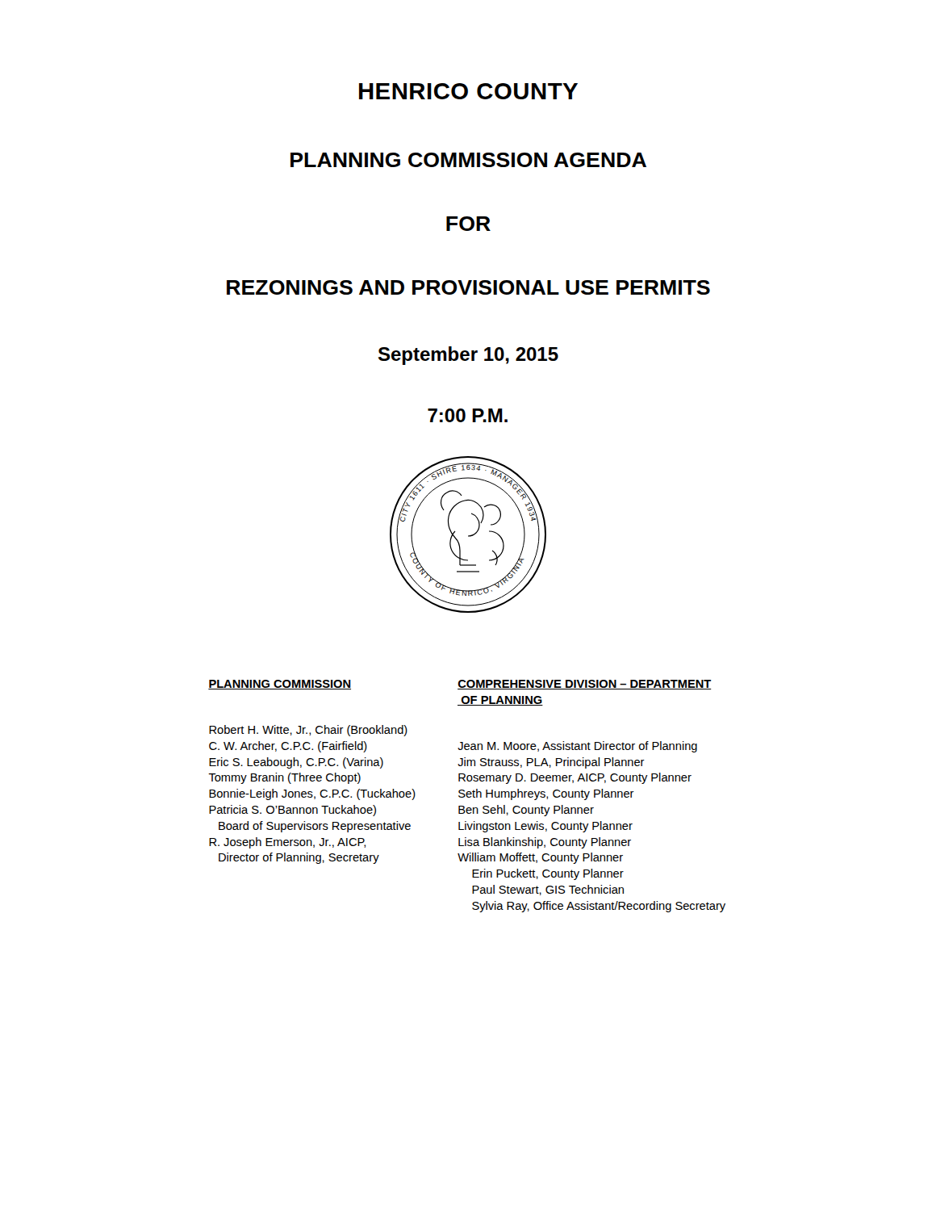HENRICO COUNTY
PLANNING COMMISSION AGENDA
FOR
REZONINGS AND PROVISIONAL USE PERMITS
September 10, 2015
7:00 P.M.
CITY 1611 · SHIRE 1634 · MANAGER 1934 COUNTY OF HENRICO, VIRGINIA
PLANNING COMMISSION
Robert H. Witte, Jr., Chair (Brookland)
C. W. Archer, C.P.C. (Fairfield)
Eric S. Leabough, C.P.C. (Varina)
Tommy Branin (Three Chopt)
Bonnie-Leigh Jones, C.P.C. (Tuckahoe)
Patricia S. O’Bannon Tuckahoe)
Board of Supervisors Representative
R. Joseph Emerson, Jr., AICP,
Director of Planning, Secretary
COMPREHENSIVE DIVISION – DEPARTMENT
OF PLANNING
Jean M. Moore, Assistant Director of Planning
Jim Strauss, PLA, Principal Planner
Rosemary D. Deemer, AICP, County Planner
Seth Humphreys, County Planner
Ben Sehl, County Planner
Livingston Lewis, County Planner
Lisa Blankinship, County Planner
William Moffett, County Planner
Erin Puckett, County Planner
Paul Stewart, GIS Technician
Sylvia Ray, Office Assistant/Recording Secretary